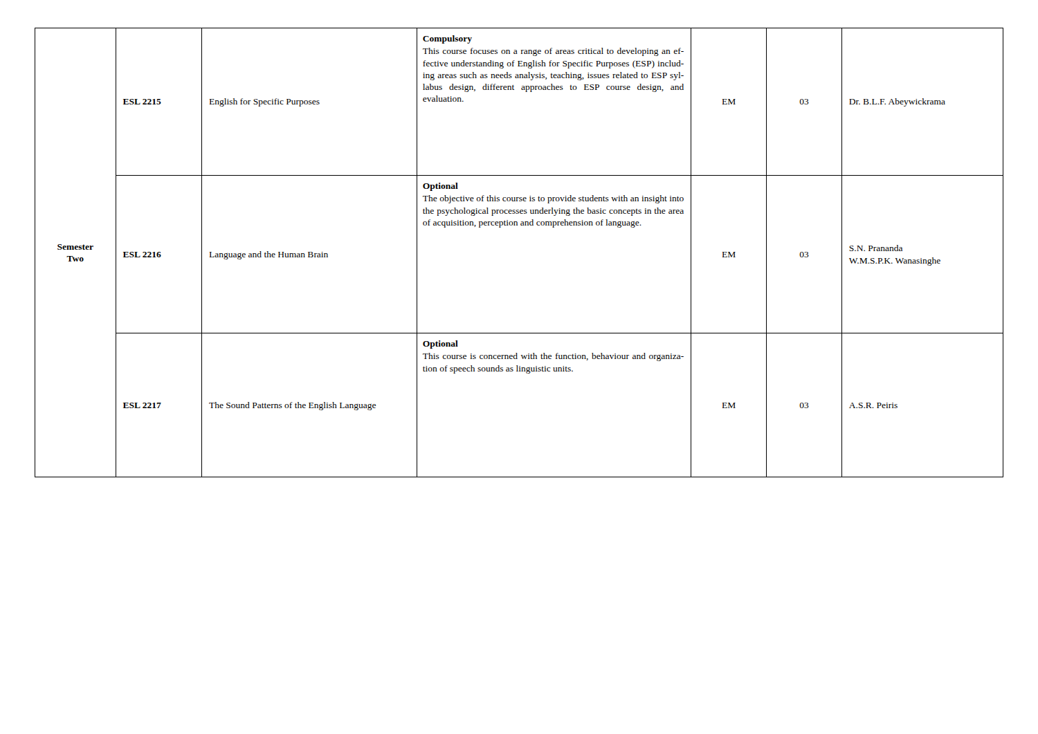| Semester Two | ESL 2215 | English for Specific Purposes | Compulsory This course focuses on a range of areas critical to developing an effective understanding of English for Specific Purposes (ESP) including areas such as needs analysis, teaching, issues related to ESP syllabus design, different approaches to ESP course design, and evaluation. | EM | 03 | Dr. B.L.F. Abeywickrama |
| ESL 2216 | Language and the Human Brain | Optional The objective of this course is to provide students with an insight into the psychological processes underlying the basic concepts in the area of acquisition, perception and comprehension of language. | EM | 03 | S.N. Prananda W.M.S.P.K. Wanasinghe |
| ESL 2217 | The Sound Patterns of the English Language | Optional This course is concerned with the function, behaviour and organization of speech sounds as linguistic units. | EM | 03 | A.S.R. Peiris |